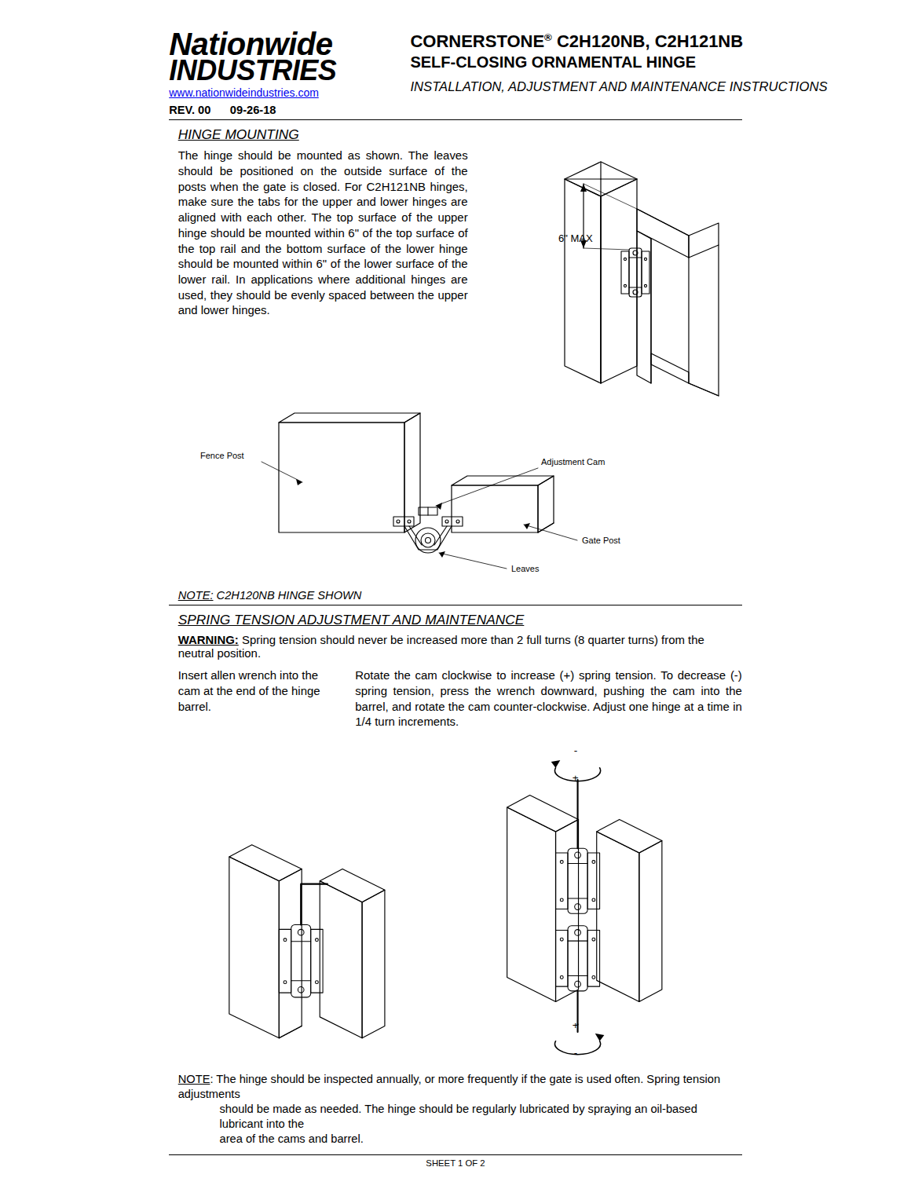Nationwide INDUSTRIES
www.nationwideindustries.com
REV. 00 09-26-18
CORNERSTONE® C2H120NB, C2H121NB
SELF-CLOSING ORNAMENTAL HINGE
INSTALLATION, ADJUSTMENT AND MAINTENANCE INSTRUCTIONS
HINGE MOUNTING
The hinge should be mounted as shown. The leaves should be positioned on the outside surface of the posts when the gate is closed. For C2H121NB hinges, make sure the tabs for the upper and lower hinges are aligned with each other. The top surface of the upper hinge should be mounted within 6" of the top surface of the top rail and the bottom surface of the lower hinge should be mounted within 6" of the lower surface of the lower rail. In applications where additional hinges are used, they should be evenly spaced between the upper and lower hinges.
6" MAX
Fence Post Adjustment Cam Gate Post Leaves
NOTE: C2H120NB HINGE SHOWN
SPRING TENSION ADJUSTMENT AND MAINTENANCE
WARNING: Spring tension should never be increased more than 2 full turns (8 quarter turns) from the neutral position.
Insert allen wrench into the cam at the end of the hinge barrel.
Rotate the cam clockwise to increase (+) spring tension. To decrease (-) spring tension, press the wrench downward, pushing the cam into the barrel, and rotate the cam counter-clockwise. Adjust one hinge at a time in 1/4 turn increments.
- + + -
NOTE: The hinge should be inspected annually, or more frequently if the gate is used often. Spring tension adjustments should be made as needed. The hinge should be regularly lubricated by spraying an oil-based lubricant into the area of the cams and barrel.
SHEET 1 OF 2